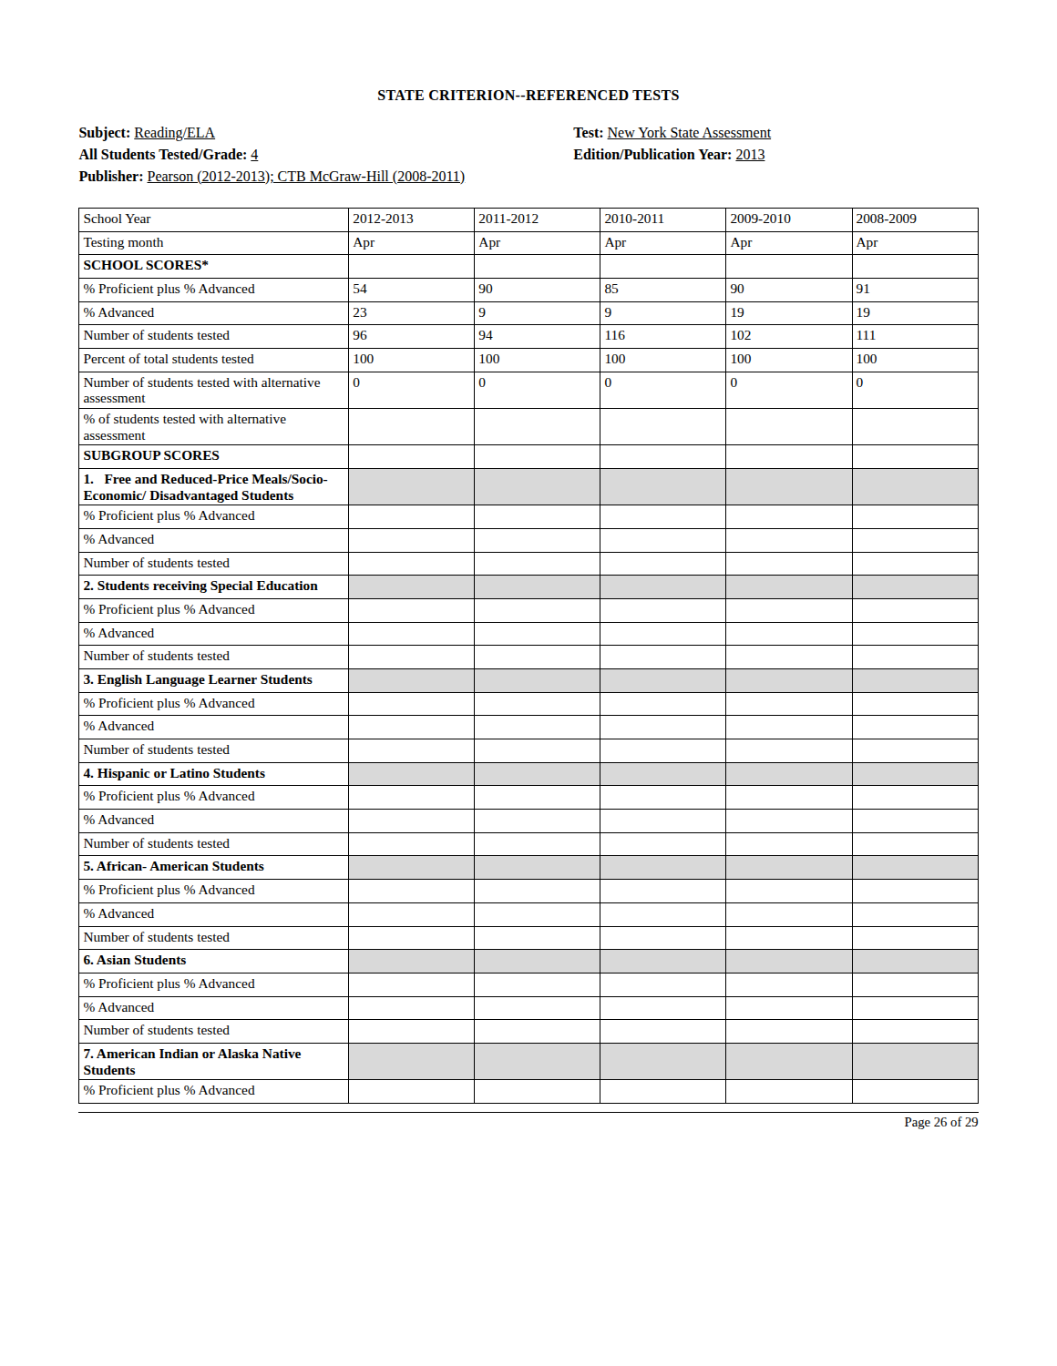STATE CRITERION--REFERENCED TESTS
| Subject: Reading/ELA | Test: New York State Assessment |
| All Students Tested/Grade: 4 | Edition/Publication Year: 2013 |
| Publisher: Pearson (2012-2013); CTB McGraw-Hill (2008-2011) |
| School Year | 2012-2013 | 2011-2012 | 2010-2011 | 2009-2010 | 2008-2009 |
| Testing month | Apr | Apr | Apr | Apr | Apr |
| SCHOOL SCORES* | | | | | |
| % Proficient plus % Advanced | 54 | 90 | 85 | 90 | 91 |
| % Advanced | 23 | 9 | 9 | 19 | 19 |
| Number of students tested | 96 | 94 | 116 | 102 | 111 |
| Percent of total students tested | 100 | 100 | 100 | 100 | 100 |
| Number of students tested with alternative assessment | 0 | 0 | 0 | 0 | 0 |
| % of students tested with alternative assessment | | | | | |
| SUBGROUP SCORES | | | | | |
| 1. Free and Reduced-Price Meals/Socio-Economic/ Disadvantaged Students | | | | | |
| % Proficient plus % Advanced | | | | | |
| % Advanced | | | | | |
| Number of students tested | | | | | |
| 2. Students receiving Special Education | | | | | |
| % Proficient plus % Advanced | | | | | |
| % Advanced | | | | | |
| Number of students tested | | | | | |
| 3. English Language Learner Students | | | | | |
| % Proficient plus % Advanced | | | | | |
| % Advanced | | | | | |
| Number of students tested | | | | | |
| 4. Hispanic or Latino Students | | | | | |
| % Proficient plus % Advanced | | | | | |
| % Advanced | | | | | |
| Number of students tested | | | | | |
| 5. African- American Students | | | | | |
| % Proficient plus % Advanced | | | | | |
| % Advanced | | | | | |
| Number of students tested | | | | | |
| 6. Asian Students | | | | | |
| % Proficient plus % Advanced | | | | | |
| % Advanced | | | | | |
| Number of students tested | | | | | |
| 7. American Indian or Alaska Native Students | | | | | |
| % Proficient plus % Advanced | | | | | |
Page 26 of 29